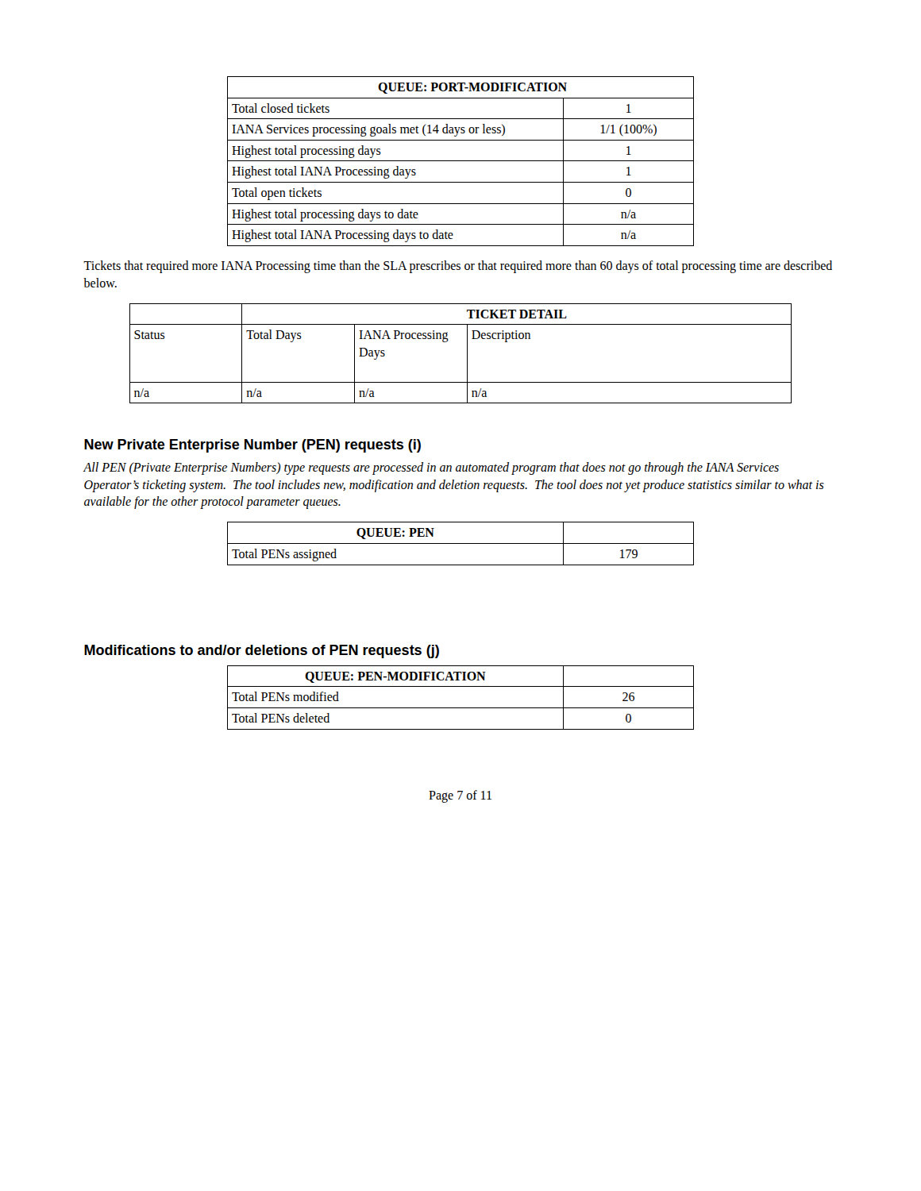| QUEUE: PORT-MODIFICATION |
| Total closed tickets | 1 |
| IANA Services processing goals met (14 days or less) | 1/1 (100%) |
| Highest total processing days | 1 |
| Highest total IANA Processing days | 1 |
| Total open tickets | 0 |
| Highest total processing days to date | n/a |
| Highest total IANA Processing days to date | n/a |
Tickets that required more IANA Processing time than the SLA prescribes or that required more than 60 days of total processing time are described below.
| | TICKET DETAIL |
| Status | Total Days | IANA Processing Days | Description |
| n/a | n/a | n/a | n/a |
New Private Enterprise Number (PEN) requests (i)
All PEN (Private Enterprise Numbers) type requests are processed in an automated program that does not go through the IANA Services Operator’s ticketing system. The tool includes new, modification and deletion requests. The tool does not yet produce statistics similar to what is available for the other protocol parameter queues.
| QUEUE: PEN | |
| Total PENs assigned | 179 |
Modifications to and/or deletions of PEN requests (j)
| QUEUE: PEN-MODIFICATION | |
| Total PENs modified | 26 |
| Total PENs deleted | 0 |
Page 7 of 11